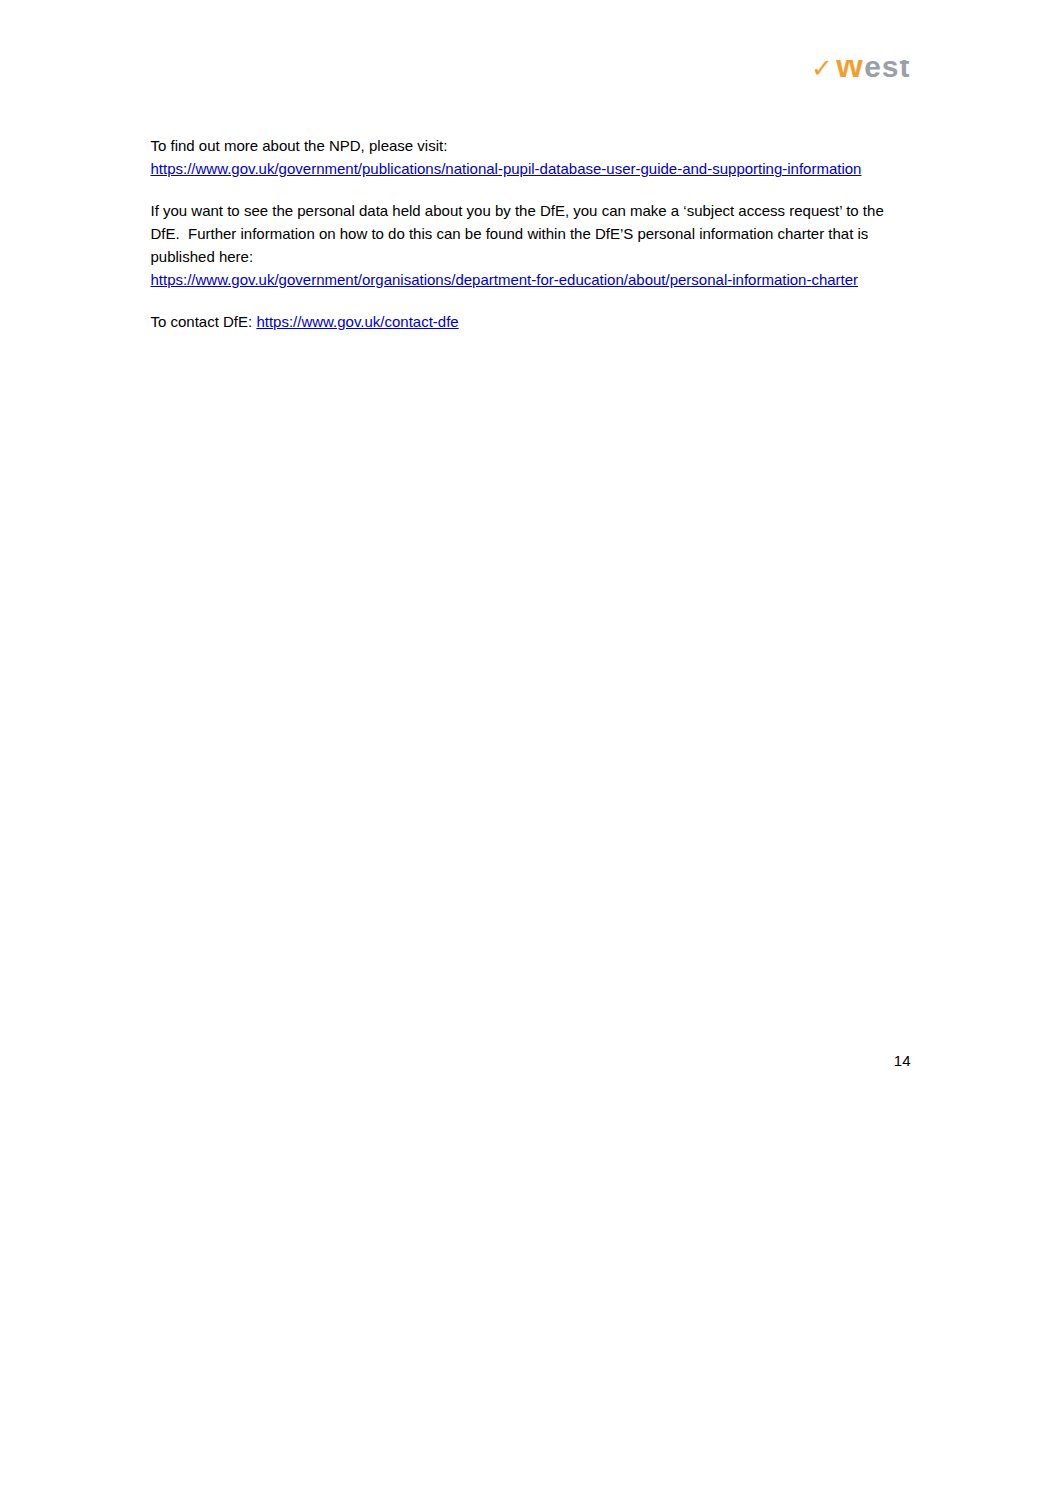✓West
To find out more about the NPD, please visit:
https://www.gov.uk/government/publications/national-pupil-database-user-guide-and-supporting-information
If you want to see the personal data held about you by the DfE, you can make a ‘subject access request’ to the DfE. Further information on how to do this can be found within the DfE’S personal information charter that is published here:
https://www.gov.uk/government/organisations/department-for-education/about/personal-information-charter
To contact DfE: https://www.gov.uk/contact-dfe
14